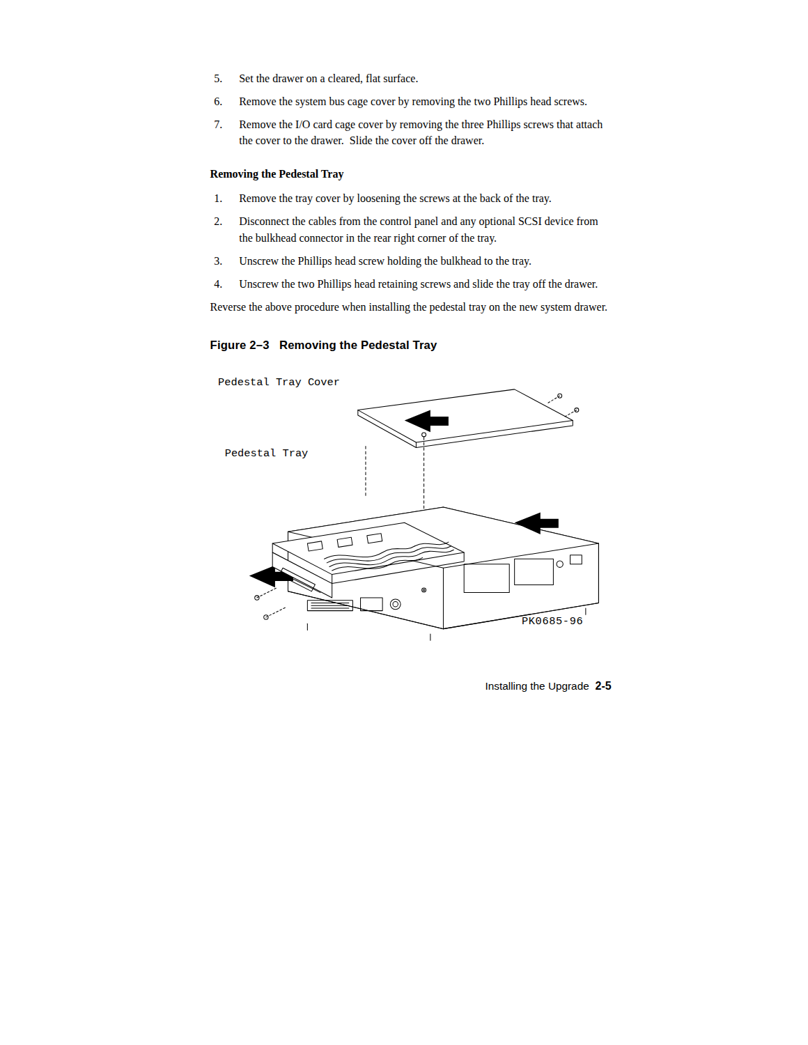5. Set the drawer on a cleared, flat surface.
6. Remove the system bus cage cover by removing the two Phillips head screws.
7. Remove the I/O card cage cover by removing the three Phillips screws that attach the cover to the drawer. Slide the cover off the drawer.
Removing the Pedestal Tray
1. Remove the tray cover by loosening the screws at the back of the tray.
2. Disconnect the cables from the control panel and any optional SCSI device from the bulkhead connector in the rear right corner of the tray.
3. Unscrew the Phillips head screw holding the bulkhead to the tray.
4. Unscrew the two Phillips head retaining screws and slide the tray off the drawer.
Reverse the above procedure when installing the pedestal tray on the new system drawer.
Figure 2–3 Removing the Pedestal Tray
Pedestal Tray Cover Pedestal Tray PK0685-96
Installing the Upgrade2-5